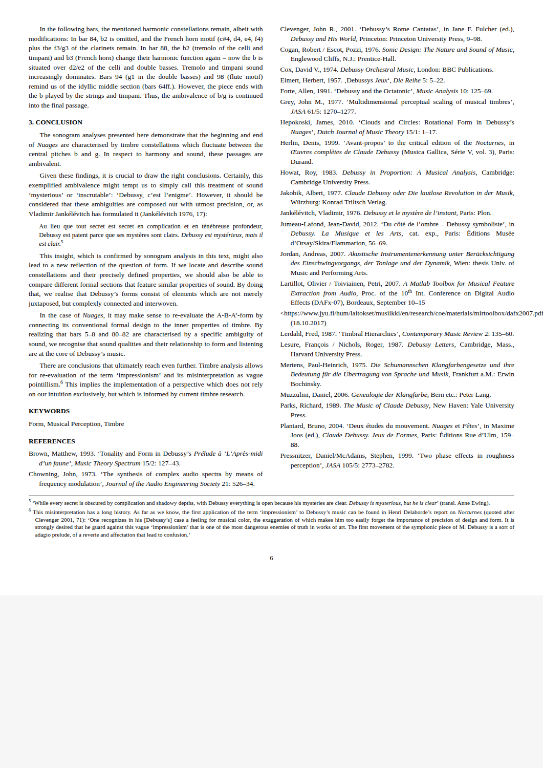In the following bars, the mentioned harmonic constellations remain, albeit with modifications: In bar 84, b2 is omitted, and the French horn motif (c#4, d4, e4, f4) plus the f3/g3 of the clarinets remain. In bar 88, the b2 (tremolo of the celli and timpani) and b3 (French horn) change their harmonic function again – now the b is situated over d2/e2 of the celli and double basses. Tremolo and timpani sound increasingly dominates. Bars 94 (g1 in the double basses) and 98 (flute motif) remind us of the idyllic middle section (bars 64ff.). However, the piece ends with the b played by the strings and timpani. Thus, the ambivalence of b/g is continued into the final passage.
3. CONCLUSION
The sonogram analyses presented here demonstrate that the beginning and end of Nuages are characterised by timbre constellations which fluctuate between the central pitches b and g. In respect to harmony and sound, these passages are ambivalent.
Given these findings, it is crucial to draw the right conclusions. Certainly, this exemplified ambivalence might tempt us to simply call this treatment of sound ‘mysterious’ or ‘inscrutable’: ‘Debussy, c’est l’enigme’. However, it should be considered that these ambiguities are composed out with utmost precision, or, as Vladimir Jankélévitch has formulated it (Jankélévitch 1976, 17):
Au lieu que tout secret est secret en complication et en ténébreuse profondeur, Debussy est patent parce que ses mystères sont clairs. Debussy est mystérieux, mais il est clair.5
This insight, which is confirmed by sonogram analysis in this text, might also lead to a new reflection of the question of form. If we locate and describe sound constellations and their precisely defined properties, we should also be able to compare different formal sections that feature similar properties of sound. By doing that, we realise that Debussy’s forms consist of elements which are not merely juxtaposed, but complexly connected and interwoven.
In the case of Nuages, it may make sense to re-evaluate the A-B-A’-form by connecting its conventional formal design to the inner properties of timbre. By realizing that bars 5–8 and 80–82 are characterised by a specific ambiguity of sound, we recognise that sound qualities and their relationship to form and listening are at the core of Debussy’s music.
There are conclusions that ultimately reach even further. Timbre analysis allows for re-evaluation of the term ‘impressionism’ and its misinterpretation as vague pointillism.6 This implies the implementation of a perspective which does not rely on our intuition exclusively, but which is informed by current timbre research.
KEYWORDS
Form, Musical Perception, Timbre
REFERENCES
Brown, Matthew, 1993. ‘Tonality and Form in Debussy’s Prélude à ‘L’Après-midi d’un faune’, Music Theory Spectrum 15/2: 127–43.
Chowning, John, 1973. ‘The synthesis of complex audio spectra by means of frequency modulation’, Journal of the Audio Engineering Society 21: 526–34.
Clevenger, John R., 2001. ‘Debussy’s Rome Cantatas’, in Jane F. Fulcher (ed.), Debussy and His World, Princeton: Princeton University Press, 9–98.
Cogan, Robert / Escot, Pozzi, 1976. Sonic Design: The Nature and Sound of Music, Englewood Cliffs, N.J.: Prentice-Hall.
Cox, David V., 1974. Debussy Orchestral Music, London: BBC Publications.
Eimert, Herbert, 1957. ‚Debussys Jeux‘, Die Reihe 5: 5–22.
Forte, Allen, 1991. ‘Debussy and the Octatonic’, Music Analysis 10: 125–69.
Grey, John M., 1977. ‘Multidimensional perceptual scaling of musical timbres’, JASA 61/5: 1270–1277.
Hepokoski, James, 2010. ‘Clouds and Circles: Rotational Form in Debussy’s Nuages’, Dutch Journal of Music Theory 15/1: 1–17.
Herlin, Denis, 1999. ‘Avant-propos’ to the critical edition of the Nocturnes, in Œuvres complètes de Claude Debussy (Musica Gallica, Série V, vol. 3), Paris: Durand.
Howat, Roy, 1983. Debussy in Proportion: A Musical Analysis, Cambridge: Cambridge University Press.
Jakobik, Albert, 1977. Claude Debussy oder Die lautlose Revolution in der Musik, Würzburg: Konrad Triltsch Verlag.
Jankélévitch, Vladimir, 1976. Debussy et le mystère de l’instant, Paris: Plon.
Jumeau-Lafond, Jean-David, 2012. ‘Du côté de l’ombre – Debussy symboliste’, in Debussy. La Musique et les Arts, cat. exp., Paris: Éditions Musée d’Orsay/Skira/Flammarion, 56–69.
Jordan, Andreas, 2007. Akustische Instrumentenerkennung unter Berücksichtigung des Einschwingvorgangs, der Tonlage und der Dynamik, Wien: thesis Univ. of Music and Performing Arts.
Lartillot, Olivier / Toiviainen, Petri, 2007. A Matlab Toolbox for Musical Feature Extraction from Audio, Proc. of the 10th Int. Conference on Digital Audio Effects (DAFx-07), Bordeaux, September 10–15
<https://www.jyu.fi/hum/laitokset/musiikki/en/research/coe/materials/mirtoolbox/dafx2007.pdf> (18.10.2017)
Lerdahl, Fred, 1987. ‘Timbral Hierarchies’, Contemporary Music Review 2: 135–60.
Lesure, François / Nichols, Roger, 1987. Debussy Letters, Cambridge, Mass., Harvard University Press.
Mertens, Paul-Heinrich, 1975. Die Schumannschen Klangfarbengesetze und ihre Bedeutung für die Übertragung von Sprache und Musik, Frankfurt a.M.: Erwin Bochinsky.
Muzzulini, Daniel, 2006. Genealogie der Klangfarbe, Bern etc.: Peter Lang.
Parks, Richard, 1989. The Music of Claude Debussy, New Haven: Yale University Press.
Plantard, Bruno, 2004. ‘Deux études du mouvement. Nuages et Fêtes’, in Maxime Joos (ed.), Claude Debussy. Jeux de Formes, Paris: Éditions Rue d’Ulm, 159–88.
Pressnitzer, Daniel/McAdams, Stephen, 1999. ‘Two phase effects in roughness perception’, JASA 105/5: 2773–2782.
5 ‘While every secret is obscured by complication and shadowy depths, with Debussy everything is open because his mysteries are clear. Debussy is mysterious, but he is clear’ (transl. Anne Ewing).
6 This misinterpretation has a long history. As far as we know, the first application of the term ‘impressionism’ to Debussy’s music can be found in Henri Delaborde’s report on Nocturnes (quoted after Clevenger 2001, 71): ‘One recognizes in his [Debussy’s] case a feeling for musical color, the exaggeration of which makes him too easily forget the importance of precision of design and form. It is strongly desired that he guard against this vague ‘impressionism’ that is one of the most dangerous enemies of truth in works of art. The first movement of the symphonic piece of M. Debussy is a sort of adagio prelude, of a reverie and affectation that lead to confusion.’
6